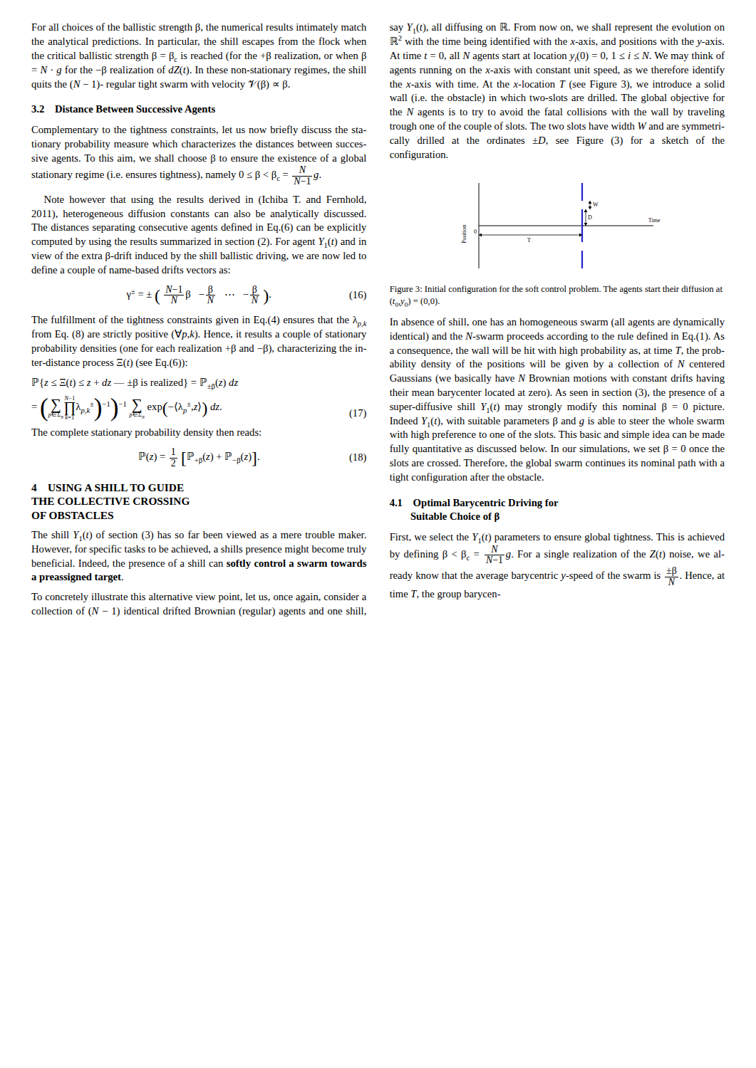For all choices of the ballistic strength β, the numerical results intimately match the analytical predictions. In particular, the shill escapes from the flock when the critical ballistic strength β = βc is reached (for the +β realization, or when β = N · g for the −β realization of dZ(t). In these non-stationary regimes, the shill quits the (N − 1)- regular tight swarm with velocity 𝒱(β) ∝ β.
3.2 Distance Between Successive Agents
Complementary to the tightness constraints, let us now briefly discuss the stationary probability measure which characterizes the distances between successive agents. To this aim, we shall choose β to ensure the existence of a global stationary regime (i.e. ensures tightness), namely 0 ≤ β < βc = NN−1 g.
Note however that using the results derived in (Ichiba T. and Fernhold, 2011), heterogeneous diffusion constants can also be analytically discussed. The distances separating consecutive agents defined in Eq.(6) can be explicitly computed by using the results summarized in section (2). For agent Y1(t) and in view of the extra β-drift induced by the shill ballistic driving, we are now led to define a couple of name-based drifts vectors as:
γ± = ± ( N−1 Nβ −βN ⋯ −βN ). (16)
The fulfillment of the tightness constraints given in Eq.(4) ensures that the λp,k from Eq. (8) are strictly positive (∀p,k). Hence, it results a couple of stationary probability densities (one for each realization +β and −β), characterizing the inter-distance process Ξ(t) (see Eq.(6)):
ℙ{z ≤ Ξ(t) ≤ z + dz — ±β is realized} = ℙ±β(z) dz
= (∑p∈ΣN N−1∏k=1λp,k±)−1)−1 ∑p∈ΣN exp(−⟨λp±,z⟩) dz. (17)
The complete stationary probability density then reads:
ℙ(z) = 12 [ℙ+β(z) + ℙ−β(z)]. (18)
4 USING A SHILL TO GUIDE
THE COLLECTIVE CROSSING
OF OBSTACLES
The shill Y1(t) of section (3) has so far been viewed as a mere trouble maker. However, for specific tasks to be achieved, a shills presence might become truly beneficial. Indeed, the presence of a shill can softly control a swarm towards a preassigned target.
To concretely illustrate this alternative view point, let us, once again, consider a collection of (N − 1) identical drifted Brownian (regular) agents and one shill, say Y1(t), all diffusing on ℝ. From now on, we shall represent the evolution on ℝ2 with the time being identified with the x-axis, and positions with the y-axis. At time t = 0, all N agents start at location yi(0) = 0, 1 ≤ i ≤ N. We may think of agents running on the x-axis with constant unit speed, as we therefore identify the x-axis with time. At the x-location T (see Figure 3), we introduce a solid wall (i.e. the obstacle) in which two-slots are drilled. The global objective for the N agents is to try to avoid the fatal collisions with the wall by traveling trough one of the couple of slots. The two slots have width W and are symmetrically drilled at the ordinates ±D, see Figure (3) for a sketch of the configuration.
Time Position 0 W D T
Figure 3: Initial configuration for the soft control problem. The agents start their diffusion at (t0,y0) = (0,0).
In absence of shill, one has an homogeneous swarm (all agents are dynamically identical) and the N-swarm proceeds according to the rule defined in Eq.(1). As a consequence, the wall will be hit with high probability as, at time T, the probability density of the positions will be given by a collection of N centered Gaussians (we basically have N Brownian motions with constant drifts having their mean barycenter located at zero). As seen in section (3), the presence of a super-diffusive shill Y1(t) may strongly modify this nominal β = 0 picture. Indeed Y1(t), with suitable parameters β and g is able to steer the whole swarm with high preference to one of the slots. This basic and simple idea can be made fully quantitative as discussed below. In our simulations, we set β = 0 once the slots are crossed. Therefore, the global swarm continues its nominal path with a tight configuration after the obstacle.
4.1 Optimal Barycentric Driving for
Suitable Choice of β
First, we select the Y1(t) parameters to ensure global tightness. This is achieved by defining β < βc = NN−1 g. For a single realization of the Z(t) noise, we already know that the average barycentric y-speed of the swarm is ±β N. Hence, at time T, the group barycen-